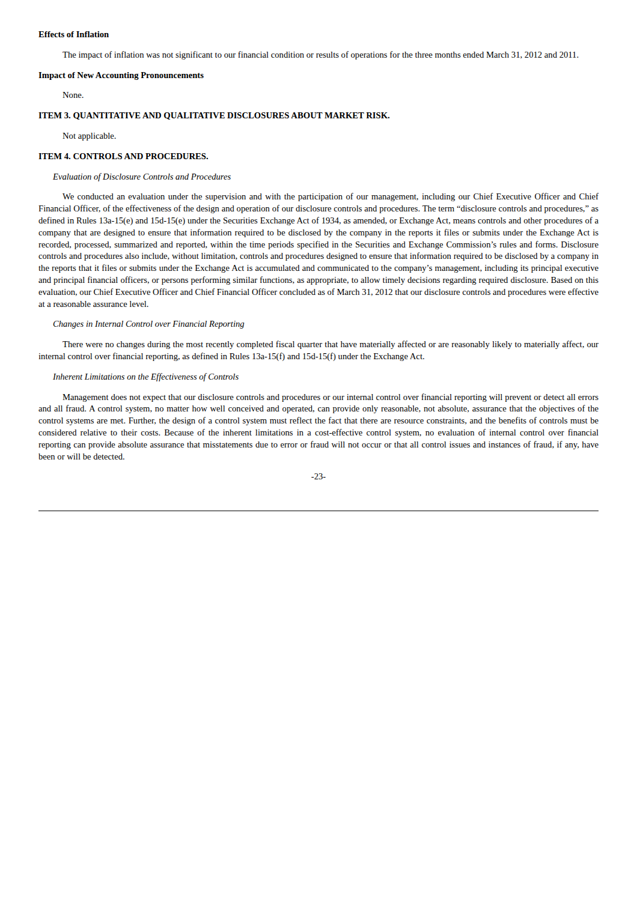Effects of Inflation
The impact of inflation was not significant to our financial condition or results of operations for the three months ended March 31, 2012 and 2011.
Impact of New Accounting Pronouncements
None.
ITEM 3. QUANTITATIVE AND QUALITATIVE DISCLOSURES ABOUT MARKET RISK.
Not applicable.
ITEM 4. CONTROLS AND PROCEDURES.
Evaluation of Disclosure Controls and Procedures
We conducted an evaluation under the supervision and with the participation of our management, including our Chief Executive Officer and Chief Financial Officer, of the effectiveness of the design and operation of our disclosure controls and procedures. The term “disclosure controls and procedures,” as defined in Rules 13a-15(e) and 15d-15(e) under the Securities Exchange Act of 1934, as amended, or Exchange Act, means controls and other procedures of a company that are designed to ensure that information required to be disclosed by the company in the reports it files or submits under the Exchange Act is recorded, processed, summarized and reported, within the time periods specified in the Securities and Exchange Commission’s rules and forms. Disclosure controls and procedures also include, without limitation, controls and procedures designed to ensure that information required to be disclosed by a company in the reports that it files or submits under the Exchange Act is accumulated and communicated to the company’s management, including its principal executive and principal financial officers, or persons performing similar functions, as appropriate, to allow timely decisions regarding required disclosure. Based on this evaluation, our Chief Executive Officer and Chief Financial Officer concluded as of March 31, 2012 that our disclosure controls and procedures were effective at a reasonable assurance level.
Changes in Internal Control over Financial Reporting
There were no changes during the most recently completed fiscal quarter that have materially affected or are reasonably likely to materially affect, our internal control over financial reporting, as defined in Rules 13a-15(f) and 15d-15(f) under the Exchange Act.
Inherent Limitations on the Effectiveness of Controls
Management does not expect that our disclosure controls and procedures or our internal control over financial reporting will prevent or detect all errors and all fraud. A control system, no matter how well conceived and operated, can provide only reasonable, not absolute, assurance that the objectives of the control systems are met. Further, the design of a control system must reflect the fact that there are resource constraints, and the benefits of controls must be considered relative to their costs. Because of the inherent limitations in a cost-effective control system, no evaluation of internal control over financial reporting can provide absolute assurance that misstatements due to error or fraud will not occur or that all control issues and instances of fraud, if any, have been or will be detected.
-23-